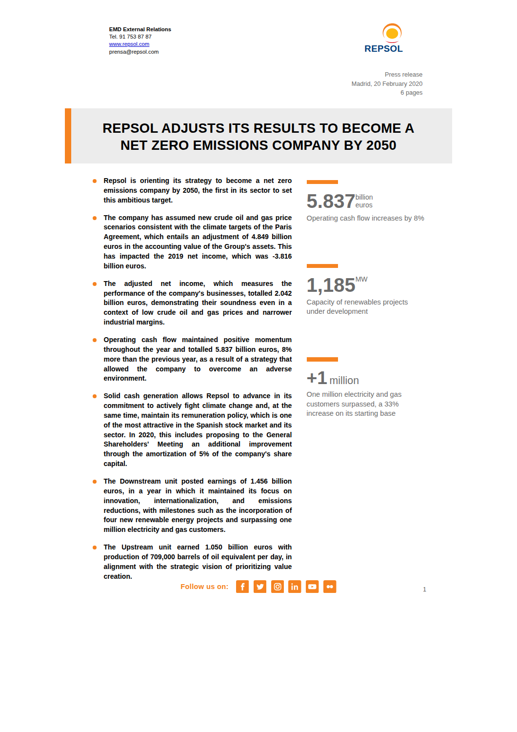EMD External Relations
Tel. 91 753 87 87
www.repsol.com
prensa@repsol.com
REPSOL
Press release
Madrid, 20 February 2020
6 pages
REPSOL ADJUSTS ITS RESULTS TO BECOME A
NET ZERO EMISSIONS COMPANY BY 2050
Repsol is orienting its strategy to become a net zero emissions company by 2050, the first in its sector to set this ambitious target.
The company has assumed new crude oil and gas price scenarios consistent with the climate targets of the Paris Agreement, which entails an adjustment of 4.849 billion euros in the accounting value of the Group's assets. This has impacted the 2019 net income, which was -3.816 billion euros.
The adjusted net income, which measures the performance of the company's businesses, totalled 2.042 billion euros, demonstrating their soundness even in a context of low crude oil and gas prices and narrower industrial margins.
Operating cash flow maintained positive momentum throughout the year and totalled 5.837 billion euros, 8% more than the previous year, as a result of a strategy that allowed the company to overcome an adverse environment.
Solid cash generation allows Repsol to advance in its commitment to actively fight climate change and, at the same time, maintain its remuneration policy, which is one of the most attractive in the Spanish stock market and its sector. In 2020, this includes proposing to the General Shareholders' Meeting an additional improvement through the amortization of 5% of the company's share capital.
The Downstream unit posted earnings of 1.456 billion euros, in a year in which it maintained its focus on innovation, internationalization, and emissions reductions, with milestones such as the incorporation of four new renewable energy projects and surpassing one million electricity and gas customers.
The Upstream unit earned 1.050 billion euros with production of 709,000 barrels of oil equivalent per day, in alignment with the strategic vision of prioritizing value creation.
5.837 billion euros
Operating cash flow increases by 8%
1,185 MW
Capacity of renewables projects under development
+1 million
One million electricity and gas customers surpassed, a 33% increase on its starting base
Follow us on:
1